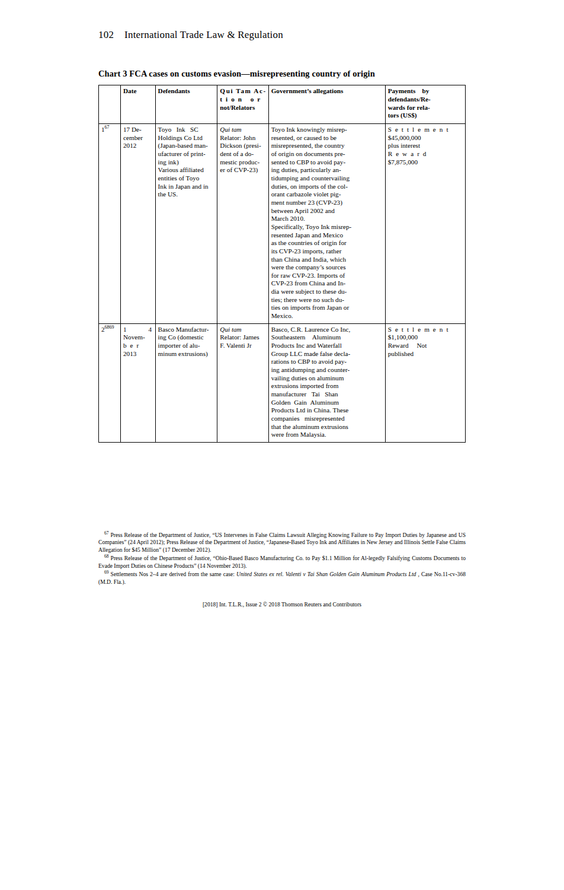102 International Trade Law & Regulation
Chart 3 FCA cases on customs evasion—misrepresenting country of origin
| | Date | Defendants | Qui Tam Ac - t i o n o r not/Relators | Government’s allegations | Payments by defendants/Re- wards for rela- tors (US$) |
| --- | --- | --- | --- | --- | --- |
| 1 67 | 17 De- cember 2012 | Toyo Ink SC Holdings Co Ltd (Japan-based man- ufacturer of print- ing ink) Various affiliated entities of Toyo Ink in Japan and in the US. | Qui tam Relator: John Dickson (presi- dent of a do- mestic produc- er of CVP-23) | Toyo Ink knowingly misrep- resented, or caused to be misrepresented, the country of origin on documents pre- sented to CBP to avoid pay- ing duties, particularly an- tidumping and countervailing duties, on imports of the col- orant carbazole violet pig- ment number 23 (CVP-23) between April 2002 and March 2010. Specifically, Toyo Ink misrep- resented Japan and Mexico as the countries of origin for its CVP-23 imports, rather than China and India, which were the company’s sources for raw CVP-23. Imports of CVP-23 from China and In- dia were subject to these du- ties; there were no such du- ties on imports from Japan or Mexico. | S e t t l e m e n t $45,000,000 plus interest R e w a r d $7,875,000 |
| 2 6869 | 1 4 Novem- b e r 2013 | Basco Manufactur- ing Co (domestic importer of alu- minum extrusions) | Qui tam Relator: James F. Valenti Jr | Basco, C.R. Laurence Co Inc, Southeastern Aluminum Products Inc and Waterfall Group LLC made false decla- rations to CBP to avoid pay- ing antidumping and counter- vailing duties on aluminum extrusions imported from manufacturer Tai Shan Golden Gain Aluminum Products Ltd in China. These companies misrepresented that the aluminum extrusions were from Malaysia. | S e t t l e m e n t $1,100,000 Reward Not published |
67 Press Release of the Department of Justice, “US Intervenes in False Claims Lawsuit Alleging Knowing Failure to Pay Import Duties by Japanese and US Companies” (24 April 2012); Press Release of the Department of Justice, “Japanese-Based Toyo Ink and Affiliates in New Jersey and Illinois Settle False Claims Allegation for $45 Million” (17 December 2012).
68 Press Release of the Department of Justice, “Ohio-Based Basco Manufacturing Co. to Pay $1.1 Million for Al-legedly Falsifying Customs Documents to Evade Import Duties on Chinese Products” (14 November 2013).
69 Settlements Nos 2–4 are derived from the same case: United States ex rel. Valenti v Tai Shan Golden Gain Aluminum Products Ltd , Case No.11-cv-368 (M.D. Fla.).
[2018] Int. T.L.R., Issue 2 © 2018 Thomson Reuters and Contributors